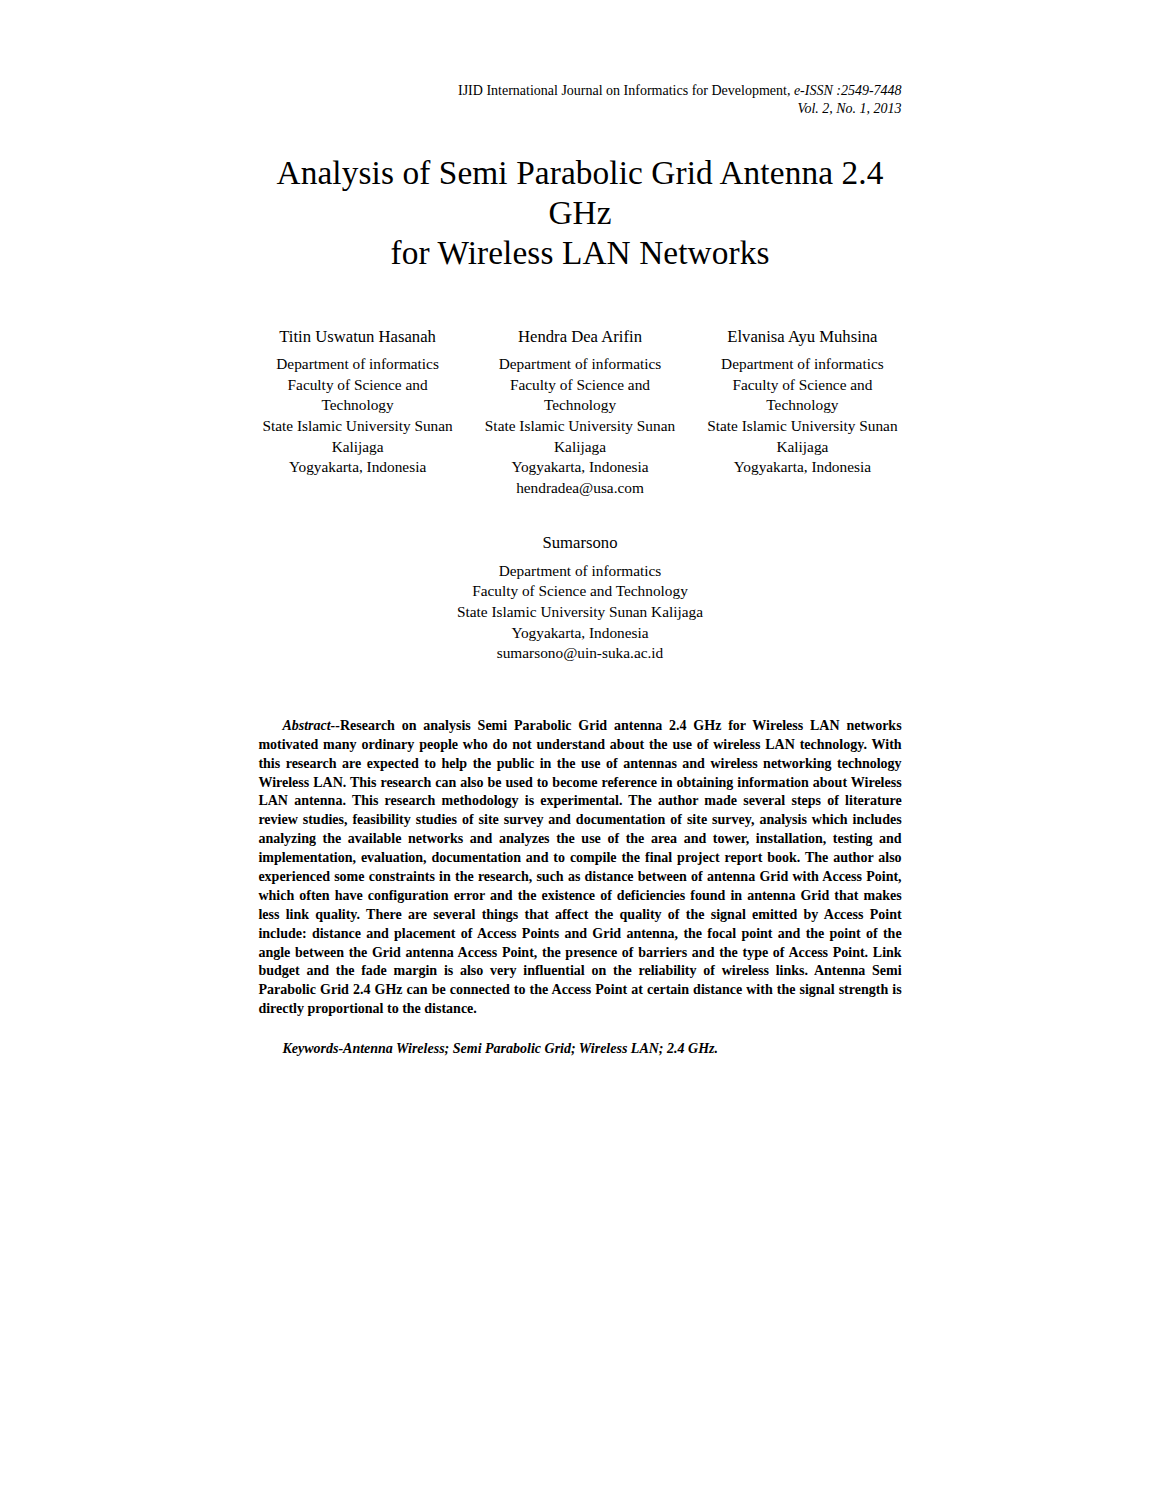IJID International Journal on Informatics for Development, e-ISSN :2549-7448
Vol. 2, No. 1, 2013
Analysis of Semi Parabolic Grid Antenna 2.4 GHz
for Wireless LAN Networks
Titin Uswatun Hasanah
Department of informatics
Faculty of Science and Technology
State Islamic University Sunan Kalijaga
Yogyakarta, Indonesia
Hendra Dea Arifin
Department of informatics
Faculty of Science and Technology
State Islamic University Sunan Kalijaga
Yogyakarta, Indonesia
hendradea@usa.com
Elvanisa Ayu Muhsina
Department of informatics
Faculty of Science and Technology
State Islamic University Sunan Kalijaga
Yogyakarta, Indonesia
Sumarsono
Department of informatics
Faculty of Science and Technology
State Islamic University Sunan Kalijaga
Yogyakarta, Indonesia
sumarsono@uin-suka.ac.id
Abstract--Research on analysis Semi Parabolic Grid antenna 2.4 GHz for Wireless LAN networks motivated many ordinary people who do not understand about the use of wireless LAN technology. With this research are expected to help the public in the use of antennas and wireless networking technology Wireless LAN. This research can also be used to become reference in obtaining information about Wireless LAN antenna. This research methodology is experimental. The author made several steps of literature review studies, feasibility studies of site survey and documentation of site survey, analysis which includes analyzing the available networks and analyzes the use of the area and tower, installation, testing and implementation, evaluation, documentation and to compile the final project report book. The author also experienced some constraints in the research, such as distance between of antenna Grid with Access Point, which often have configuration error and the existence of deficiencies found in antenna Grid that makes less link quality. There are several things that affect the quality of the signal emitted by Access Point include: distance and placement of Access Points and Grid antenna, the focal point and the point of the angle between the Grid antenna Access Point, the presence of barriers and the type of Access Point. Link budget and the fade margin is also very influential on the reliability of wireless links. Antenna Semi Parabolic Grid 2.4 GHz can be connected to the Access Point at certain distance with the signal strength is directly proportional to the distance.
Keywords-Antenna Wireless; Semi Parabolic Grid; Wireless LAN; 2.4 GHz.